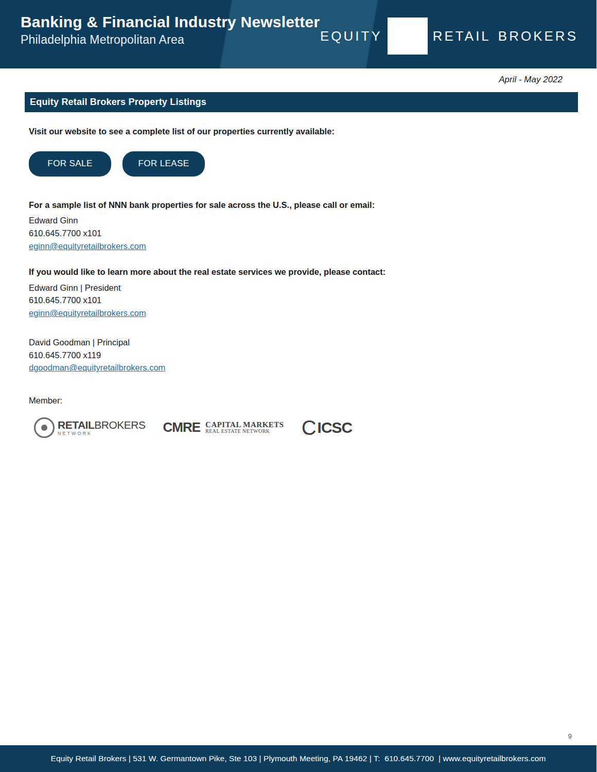Banking & Financial Industry Newsletter
Philadelphia Metropolitan Area
EQUITY RETAIL BROKERS
April - May 2022
Equity Retail Brokers Property Listings
Visit our website to see a complete list of our properties currently available:
FOR SALE
FOR LEASE
For a sample list of NNN bank properties for sale across the U.S., please call or email:
Edward Ginn
610.645.7700 x101
eginn@equityretailbrokers.com
If you would like to learn more about the real estate services we provide, please contact:
Edward Ginn | President
610.645.7700 x101
eginn@equityretailbrokers.com
David Goodman | Principal
610.645.7700 x119
dgoodman@equityretailbrokers.com
Member:
RETAILBROKERS
NETWORK
CMRE
CAPITAL MARKETS
REAL ESTATE NETWORK
CICSC
9
Equity Retail Brokers | 531 W. Germantown Pike, Ste 103 | Plymouth Meeting, PA 19462 | T: 610.645.7700 | www.equityretailbrokers.com